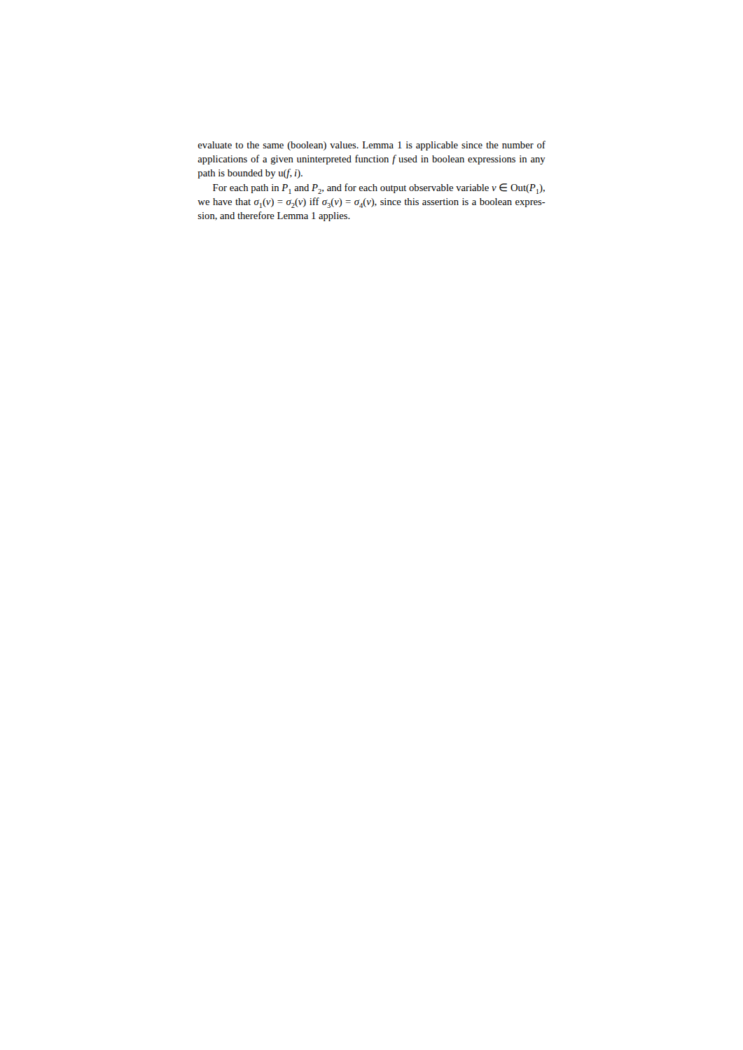evaluate to the same (boolean) values. Lemma 1 is applicable since the number of applications of a given uninterpreted function f used in boolean expressions in any path is bounded by u(f, i).
For each path in P1 and P2, and for each output observable variable v ∈ Out(P1), we have that σ1(v) = σ2(v) iff σ3(v) = σ4(v), since this assertion is a boolean expression, and therefore Lemma 1 applies.